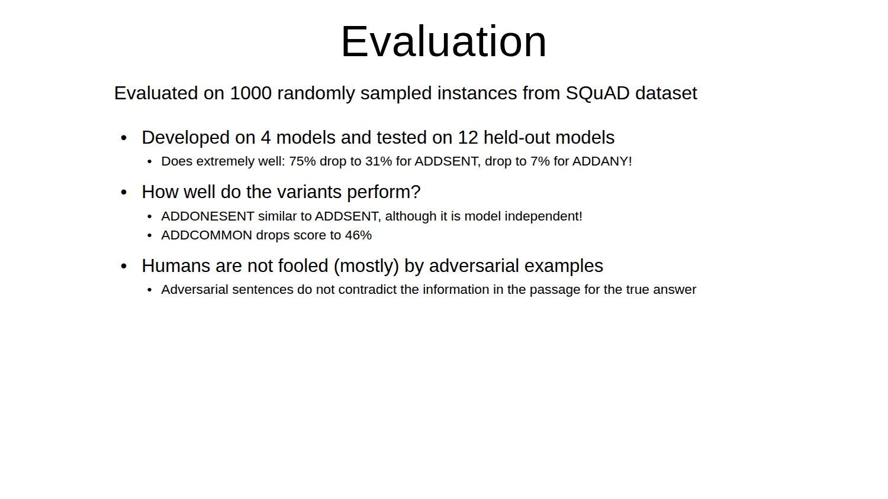Evaluation
Evaluated on 1000 randomly sampled instances from SQuAD dataset
Developed on 4 models and tested on 12 held-out models
Does extremely well: 75% drop to 31% for ADDSENT, drop to 7% for ADDANY!
How well do the variants perform?
ADDONESENT similar to ADDSENT, although it is model independent!
ADDCOMMON drops score to 46%
Humans are not fooled (mostly) by adversarial examples
Adversarial sentences do not contradict the information in the passage for the true answer